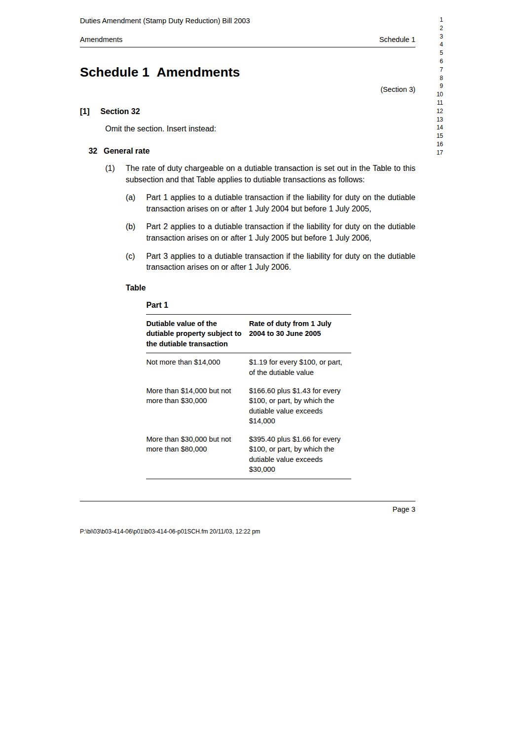Duties Amendment (Stamp Duty Reduction) Bill 2003
Amendments Schedule 1
Schedule 1 Amendments
(Section 3)
[1] Section 32
Omit the section. Insert instead:
32 General rate
(1)
The rate of duty chargeable on a dutiable transaction is set out in the Table to this subsection and that Table applies to dutiable transactions as follows:
(a)
Part 1 applies to a dutiable transaction if the liability for duty on the dutiable transaction arises on or after 1 July 2004 but before 1 July 2005,
(b)
Part 2 applies to a dutiable transaction if the liability for duty on the dutiable transaction arises on or after 1 July 2005 but before 1 July 2006,
(c)
Part 3 applies to a dutiable transaction if the liability for duty on the dutiable transaction arises on or after 1 July 2006.
Table
Part 1
| Dutiable value of the dutiable property subject to the dutiable transaction | Rate of duty from 1 July 2004 to 30 June 2005 |
| --- | --- |
| Not more than $14,000 | $1.19 for every $100, or part, of the dutiable value |
| More than $14,000 but not more than $30,000 | $166.60 plus $1.43 for every $100, or part, by which the dutiable value exceeds $14,000 |
| More than $30,000 but not more than $80,000 | $395.40 plus $1.66 for every $100, or part, by which the dutiable value exceeds $30,000 |
1
2
3
4
5
6
7
8
9
10
11
12
13
14
15
16
17
Page 3
P:\bi\03\b03-414-06\p01\b03-414-06-p01SCH.fm 20/11/03, 12:22 pm